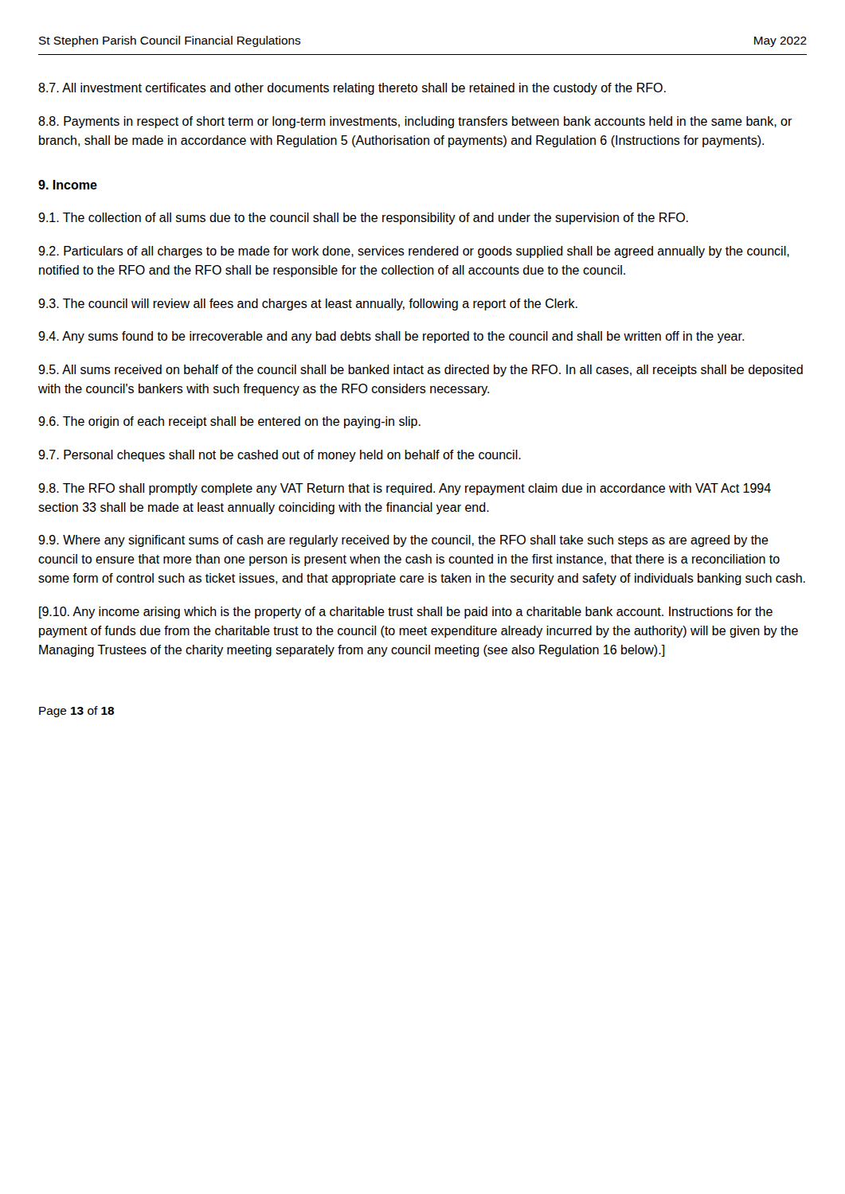St Stephen Parish Council Financial Regulations
May 2022
8.7. All investment certificates and other documents relating thereto shall be retained in the custody of the RFO.
8.8. Payments in respect of short term or long-term investments, including transfers between bank accounts held in the same bank, or branch, shall be made in accordance with Regulation 5 (Authorisation of payments) and Regulation 6 (Instructions for payments).
9. Income
9.1. The collection of all sums due to the council shall be the responsibility of and under the supervision of the RFO.
9.2. Particulars of all charges to be made for work done, services rendered or goods supplied shall be agreed annually by the council, notified to the RFO and the RFO shall be responsible for the collection of all accounts due to the council.
9.3. The council will review all fees and charges at least annually, following a report of the Clerk.
9.4. Any sums found to be irrecoverable and any bad debts shall be reported to the council and shall be written off in the year.
9.5. All sums received on behalf of the council shall be banked intact as directed by the RFO. In all cases, all receipts shall be deposited with the council's bankers with such frequency as the RFO considers necessary.
9.6. The origin of each receipt shall be entered on the paying-in slip.
9.7. Personal cheques shall not be cashed out of money held on behalf of the council.
9.8. The RFO shall promptly complete any VAT Return that is required. Any repayment claim due in accordance with VAT Act 1994 section 33 shall be made at least annually coinciding with the financial year end.
9.9. Where any significant sums of cash are regularly received by the council, the RFO shall take such steps as are agreed by the council to ensure that more than one person is present when the cash is counted in the first instance, that there is a reconciliation to some form of control such as ticket issues, and that appropriate care is taken in the security and safety of individuals banking such cash.
[9.10. Any income arising which is the property of a charitable trust shall be paid into a charitable bank account. Instructions for the payment of funds due from the charitable trust to the council (to meet expenditure already incurred by the authority) will be given by the Managing Trustees of the charity meeting separately from any council meeting (see also Regulation 16 below).]
Page 13 of 18